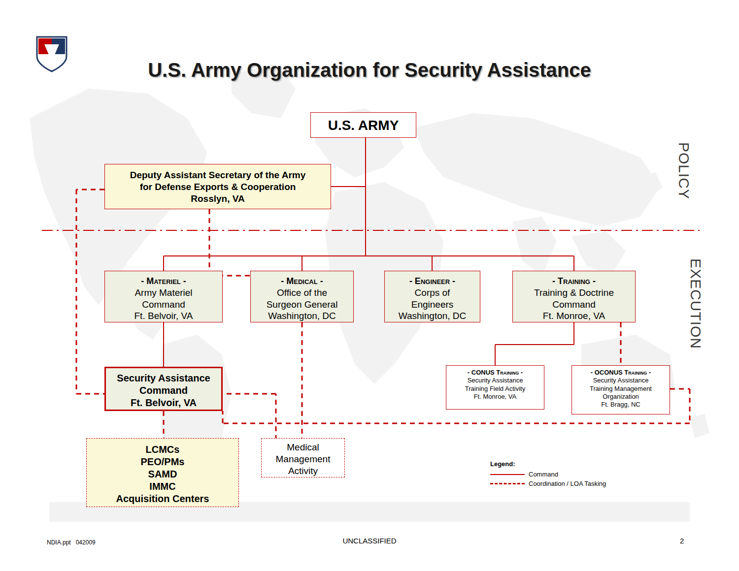U.S. Army Organization for Security Assistance
POLICY
EXECUTION
U.S. ARMY
Deputy Assistant Secretary of the Army
for Defense Exports & Cooperation
Rosslyn, VA
- Materiel -
Army Materiel
Command
Ft. Belvoir, VA
- Medical -
Office of the
Surgeon General
Washington, DC
- Engineer -
Corps of
Engineers
Washington, DC
- Training -
Training & Doctrine
Command
Ft. Monroe, VA
Security Assistance
Command
Ft. Belvoir, VA
- CONUS Training -
Security Assistance
Training Field Activity
Ft. Monroe, VA
- OCONUS Training -
Security Assistance
Training Management
Organization
Ft. Bragg, NC
LCMCs
PEO/PMs
SAMD
IMMC
Acquisition Centers
Medical
Management
Activity
Legend:
Command
Coordination / LOA Tasking
NDIA.ppt 042009
UNCLASSIFIED
2